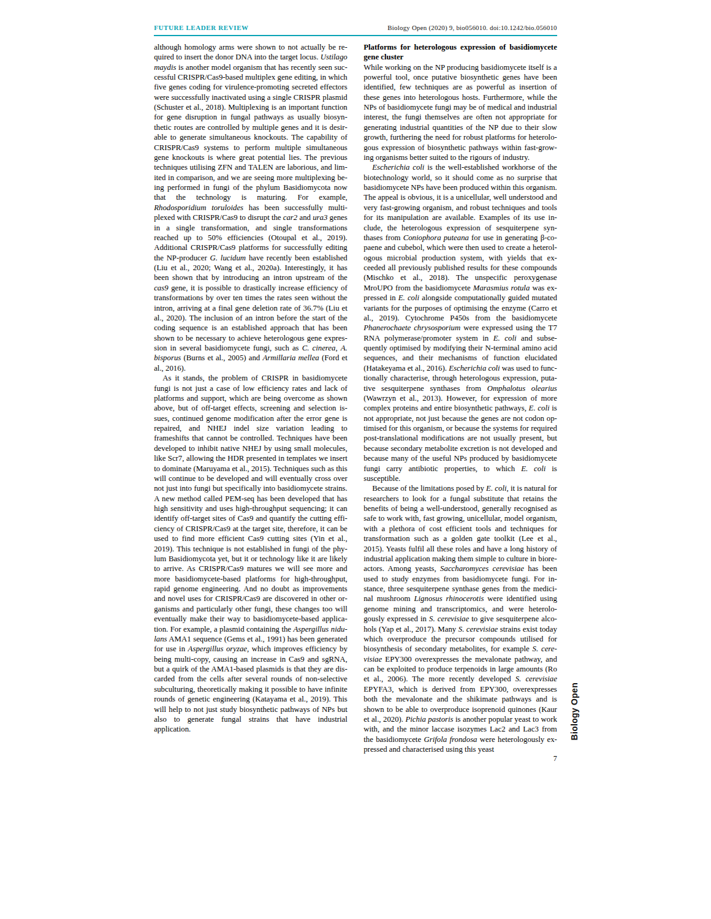Future Leader Review
Biology Open (2020) 9, bio056010. doi:10.1242/bio.056010
although homology arms were shown to not actually be required to insert the donor DNA into the target locus. Ustilago maydis is another model organism that has recently seen successful CRISPR/Cas9-based multiplex gene editing, in which five genes coding for virulence-promoting secreted effectors were successfully inactivated using a single CRISPR plasmid (Schuster et al., 2018). Multiplexing is an important function for gene disruption in fungal pathways as usually biosynthetic routes are controlled by multiple genes and it is desirable to generate simultaneous knockouts. The capability of CRISPR/Cas9 systems to perform multiple simultaneous gene knockouts is where great potential lies. The previous techniques utilising ZFN and TALEN are laborious, and limited in comparison, and we are seeing more multiplexing being performed in fungi of the phylum Basidiomycota now that the technology is maturing. For example, Rhodosporidium toruloides has been successfully multiplexed with CRISPR/Cas9 to disrupt the car2 and ura3 genes in a single transformation, and single transformations reached up to 50% efficiencies (Otoupal et al., 2019). Additional CRISPR/Cas9 platforms for successfully editing the NP-producer G. lucidum have recently been established (Liu et al., 2020; Wang et al., 2020a). Interestingly, it has been shown that by introducing an intron upstream of the cas9 gene, it is possible to drastically increase efficiency of transformations by over ten times the rates seen without the intron, arriving at a final gene deletion rate of 36.7% (Liu et al., 2020). The inclusion of an intron before the start of the coding sequence is an established approach that has been shown to be necessary to achieve heterologous gene expression in several basidiomycete fungi, such as C. cinerea, A. bisporus (Burns et al., 2005) and Armillaria mellea (Ford et al., 2016).
As it stands, the problem of CRISPR in basidiomycete fungi is not just a case of low efficiency rates and lack of platforms and support, which are being overcome as shown above, but of off-target effects, screening and selection issues, continued genome modification after the error gene is repaired, and NHEJ indel size variation leading to frameshifts that cannot be controlled. Techniques have been developed to inhibit native NHEJ by using small molecules, like Scr7, allowing the HDR presented in templates we insert to dominate (Maruyama et al., 2015). Techniques such as this will continue to be developed and will eventually cross over not just into fungi but specifically into basidiomycete strains. A new method called PEM-seq has been developed that has high sensitivity and uses high-throughput sequencing; it can identify off-target sites of Cas9 and quantify the cutting efficiency of CRISPR/Cas9 at the target site, therefore, it can be used to find more efficient Cas9 cutting sites (Yin et al., 2019). This technique is not established in fungi of the phylum Basidiomycota yet, but it or technology like it are likely to arrive. As CRISPR/Cas9 matures we will see more and more basidiomycete-based platforms for high-throughput, rapid genome engineering. And no doubt as improvements and novel uses for CRISPR/Cas9 are discovered in other organisms and particularly other fungi, these changes too will eventually make their way to basidiomycete-based application. For example, a plasmid containing the Aspergillus nidulans AMA1 sequence (Gems et al., 1991) has been generated for use in Aspergillus oryzae, which improves efficiency by being multi-copy, causing an increase in Cas9 and sgRNA, but a quirk of the AMA1-based plasmids is that they are discarded from the cells after several rounds of non-selective subculturing, theoretically making it possible to have infinite rounds of genetic engineering (Katayama et al., 2019). This will help to not just study biosynthetic pathways of NPs but also to generate fungal strains that have industrial application.
Platforms for heterologous expression of basidiomycete gene cluster
While working on the NP producing basidiomycete itself is a powerful tool, once putative biosynthetic genes have been identified, few techniques are as powerful as insertion of these genes into heterologous hosts. Furthermore, while the NPs of basidiomycete fungi may be of medical and industrial interest, the fungi themselves are often not appropriate for generating industrial quantities of the NP due to their slow growth, furthering the need for robust platforms for heterologous expression of biosynthetic pathways within fast-growing organisms better suited to the rigours of industry.
Escherichia coli is the well-established workhorse of the biotechnology world, so it should come as no surprise that basidiomycete NPs have been produced within this organism. The appeal is obvious, it is a unicellular, well understood and very fast-growing organism, and robust techniques and tools for its manipulation are available. Examples of its use include, the heterologous expression of sesquiterpene synthases from Coniophora puteana for use in generating β-copaene and cubebol, which were then used to create a heterologous microbial production system, with yields that exceeded all previously published results for these compounds (Mischko et al., 2018). The unspecific peroxygenase MroUPO from the basidiomycete Marasmius rotula was expressed in E. coli alongside computationally guided mutated variants for the purposes of optimising the enzyme (Carro et al., 2019). Cytochrome P450s from the basidiomycete Phanerochaete chrysosporium were expressed using the T7 RNA polymerase/promoter system in E. coli and subsequently optimised by modifying their N-terminal amino acid sequences, and their mechanisms of function elucidated (Hatakeyama et al., 2016). Escherichia coli was used to functionally characterise, through heterologous expression, putative sesquiterpene synthases from Omphalotus olearius (Wawrzyn et al., 2013). However, for expression of more complex proteins and entire biosynthetic pathways, E. coli is not appropriate, not just because the genes are not codon optimised for this organism, or because the systems for required post-translational modifications are not usually present, but because secondary metabolite excretion is not developed and because many of the useful NPs produced by basidiomycete fungi carry antibiotic properties, to which E. coli is susceptible.
Because of the limitations posed by E. coli, it is natural for researchers to look for a fungal substitute that retains the benefits of being a well-understood, generally recognised as safe to work with, fast growing, unicellular, model organism, with a plethora of cost efficient tools and techniques for transformation such as a golden gate toolkit (Lee et al., 2015). Yeasts fulfil all these roles and have a long history of industrial application making them simple to culture in bioreactors. Among yeasts, Saccharomyces cerevisiae has been used to study enzymes from basidiomycete fungi. For instance, three sesquiterpene synthase genes from the medicinal mushroom Lignosus rhinocerotis were identified using genome mining and transcriptomics, and were heterologously expressed in S. cerevisiae to give sesquiterpene alcohols (Yap et al., 2017). Many S. cerevisiae strains exist today which overproduce the precursor compounds utilised for biosynthesis of secondary metabolites, for example S. cerevisiae EPY300 overexpresses the mevalonate pathway, and can be exploited to produce terpenoids in large amounts (Ro et al., 2006). The more recently developed S. cerevisiae EPYFA3, which is derived from EPY300, overexpresses both the mevalonate and the shikimate pathways and is shown to be able to overproduce isoprenoid quinones (Kaur et al., 2020). Pichia pastoris is another popular yeast to work with, and the minor laccase isozymes Lac2 and Lac3 from the basidiomycete Grifola frondosa were heterologously expressed and characterised using this yeast
Biology Open
7